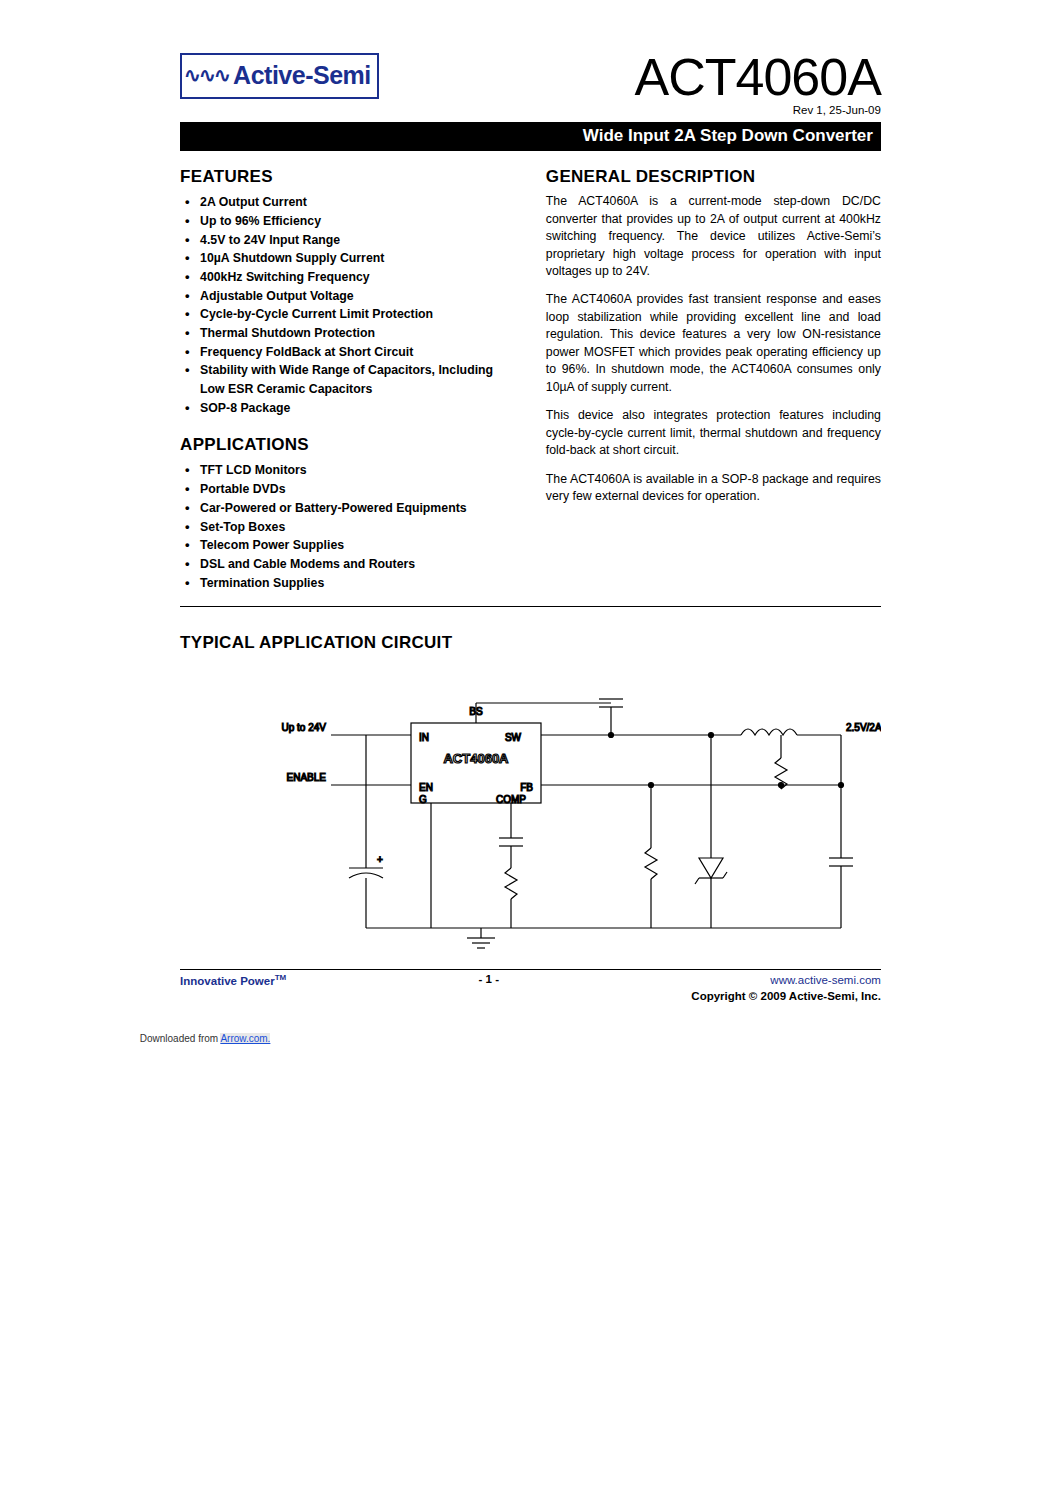∿∿∿Active-Semi
ACT4060A
Rev 1, 25-Jun-09
Wide Input 2A Step Down Converter
FEATURES
2A Output Current
Up to 96% Efficiency
4.5V to 24V Input Range
10µA Shutdown Supply Current
400kHz Switching Frequency
Adjustable Output Voltage
Cycle-by-Cycle Current Limit Protection
Thermal Shutdown Protection
Frequency FoldBack at Short Circuit
Stability with Wide Range of Capacitors, Including Low ESR Ceramic Capacitors
SOP-8 Package
APPLICATIONS
TFT LCD Monitors
Portable DVDs
Car-Powered or Battery-Powered Equipments
Set-Top Boxes
Telecom Power Supplies
DSL and Cable Modems and Routers
Termination Supplies
GENERAL DESCRIPTION
The ACT4060A is a current-mode step-down DC/DC converter that provides up to 2A of output current at 400kHz switching frequency. The device utilizes Active-Semi’s proprietary high voltage process for operation with input voltages up to 24V.
The ACT4060A provides fast transient response and eases loop stabilization while providing excellent line and load regulation. This device features a very low ON-resistance power MOSFET which provides peak operating efficiency up to 96%. In shutdown mode, the ACT4060A consumes only 10µA of supply current.
This device also integrates protection features including cycle-by-cycle current limit, thermal shutdown and frequency fold-back at short circuit.
The ACT4060A is available in a SOP-8 package and requires very few external devices for operation.
TYPICAL APPLICATION CIRCUIT
IN SW EN FB G COMP BS ACT4060A Up to 24V ENABLE + 2.5V/2A
Innovative PowerTM
- 1 -
www.active-semi.com
Copyright © 2009 Active-Semi, Inc.
Downloaded from Arrow.com.